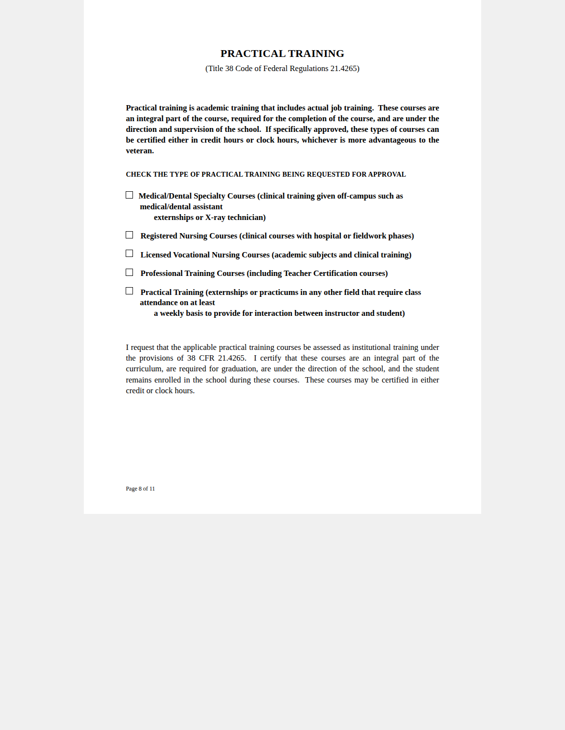PRACTICAL TRAINING
(Title 38 Code of Federal Regulations 21.4265)
Practical training is academic training that includes actual job training. These courses are an integral part of the course, required for the completion of the course, and are under the direction and supervision of the school. If specifically approved, these types of courses can be certified either in credit hours or clock hours, whichever is more advantageous to the veteran.
CHECK THE TYPE OF PRACTICAL TRAINING BEING REQUESTED FOR APPROVAL
Medical/Dental Specialty Courses (clinical training given off-campus such as medical/dental assistantexternships or X-ray technician)
Registered Nursing Courses (clinical courses with hospital or fieldwork phases)
Licensed Vocational Nursing Courses (academic subjects and clinical training)
Professional Training Courses (including Teacher Certification courses)
Practical Training (externships or practicums in any other field that require class attendance on at leasta weekly basis to provide for interaction between instructor and student)
I request that the applicable practical training courses be assessed as institutional training under the provisions of 38 CFR 21.4265. I certify that these courses are an integral part of the curriculum, are required for graduation, are under the direction of the school, and the student remains enrolled in the school during these courses. These courses may be certified in either credit or clock hours.
Page 8 of 11